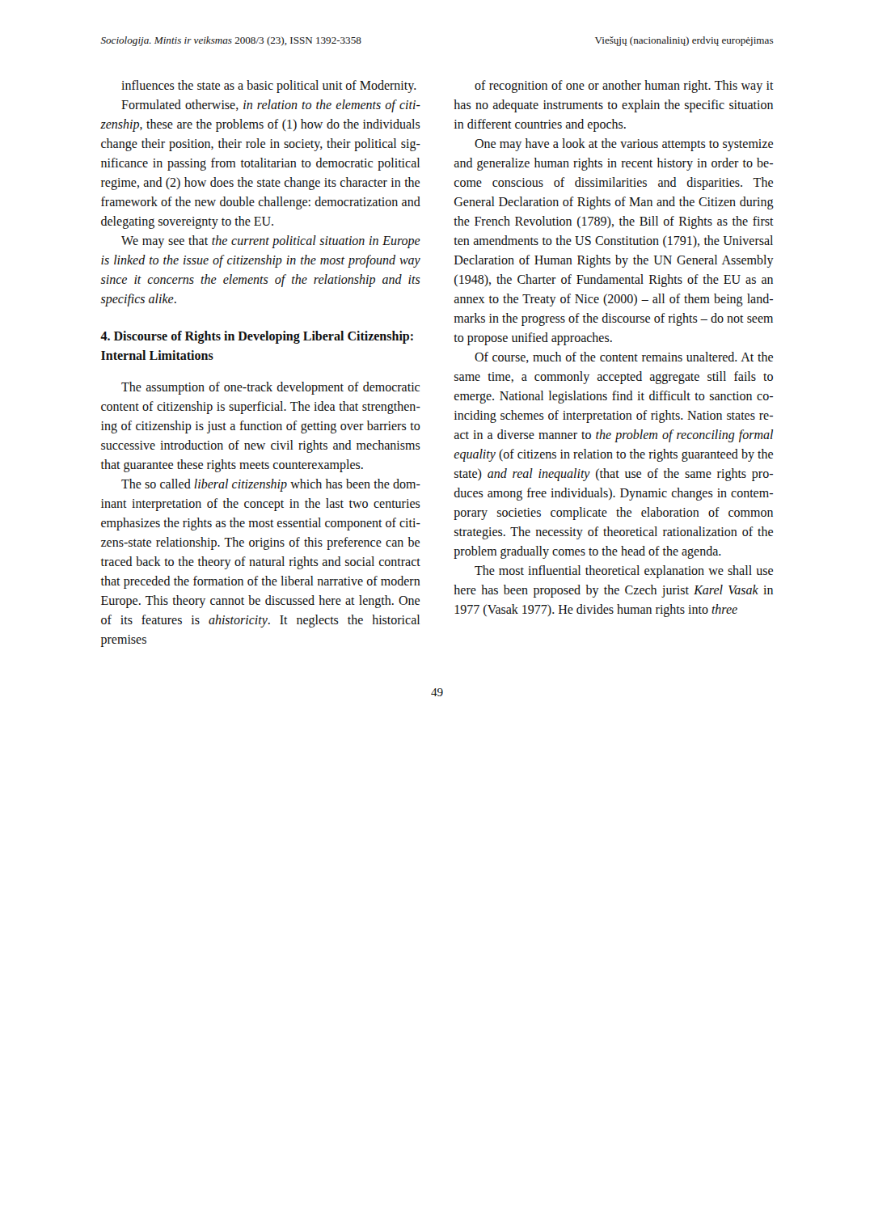Sociologija. Mintis ir veiksmas 2008/3 (23), ISSN 1392-3358 Viešųjų (nacionalinių) erdvių europėjimas
influences the state as a basic political unit of Modernity.
Formulated otherwise, in relation to the elements of citizenship, these are the problems of (1) how do the individuals change their position, their role in society, their political significance in passing from totalitarian to democratic political regime, and (2) how does the state change its character in the framework of the new double challenge: democratization and delegating sovereignty to the EU.
We may see that the current political situation in Europe is linked to the issue of citizenship in the most profound way since it concerns the elements of the relationship and its specifics alike.
4. Discourse of Rights in Developing Liberal Citizenship: Internal Limitations
The assumption of one-track development of democratic content of citizenship is superficial. The idea that strengthening of citizenship is just a function of getting over barriers to successive introduction of new civil rights and mechanisms that guarantee these rights meets counterexamples.
The so called liberal citizenship which has been the dominant interpretation of the concept in the last two centuries emphasizes the rights as the most essential component of citizens-state relationship. The origins of this preference can be traced back to the theory of natural rights and social contract that preceded the formation of the liberal narrative of modern Europe. This theory cannot be discussed here at length. One of its features is ahistoricity. It neglects the historical premises
of recognition of one or another human right. This way it has no adequate instruments to explain the specific situation in different countries and epochs.
One may have a look at the various attempts to systemize and generalize human rights in recent history in order to become conscious of dissimilarities and disparities. The General Declaration of Rights of Man and the Citizen during the French Revolution (1789), the Bill of Rights as the first ten amendments to the US Constitution (1791), the Universal Declaration of Human Rights by the UN General Assembly (1948), the Charter of Fundamental Rights of the EU as an annex to the Treaty of Nice (2000) – all of them being landmarks in the progress of the discourse of rights – do not seem to propose unified approaches.
Of course, much of the content remains unaltered. At the same time, a commonly accepted aggregate still fails to emerge. National legislations find it difficult to sanction coinciding schemes of interpretation of rights. Nation states react in a diverse manner to the problem of reconciling formal equality (of citizens in relation to the rights guaranteed by the state) and real inequality (that use of the same rights produces among free individuals). Dynamic changes in contemporary societies complicate the elaboration of common strategies. The necessity of theoretical rationalization of the problem gradually comes to the head of the agenda.
The most influential theoretical explanation we shall use here has been proposed by the Czech jurist Karel Vasak in 1977 (Vasak 1977). He divides human rights into three
49